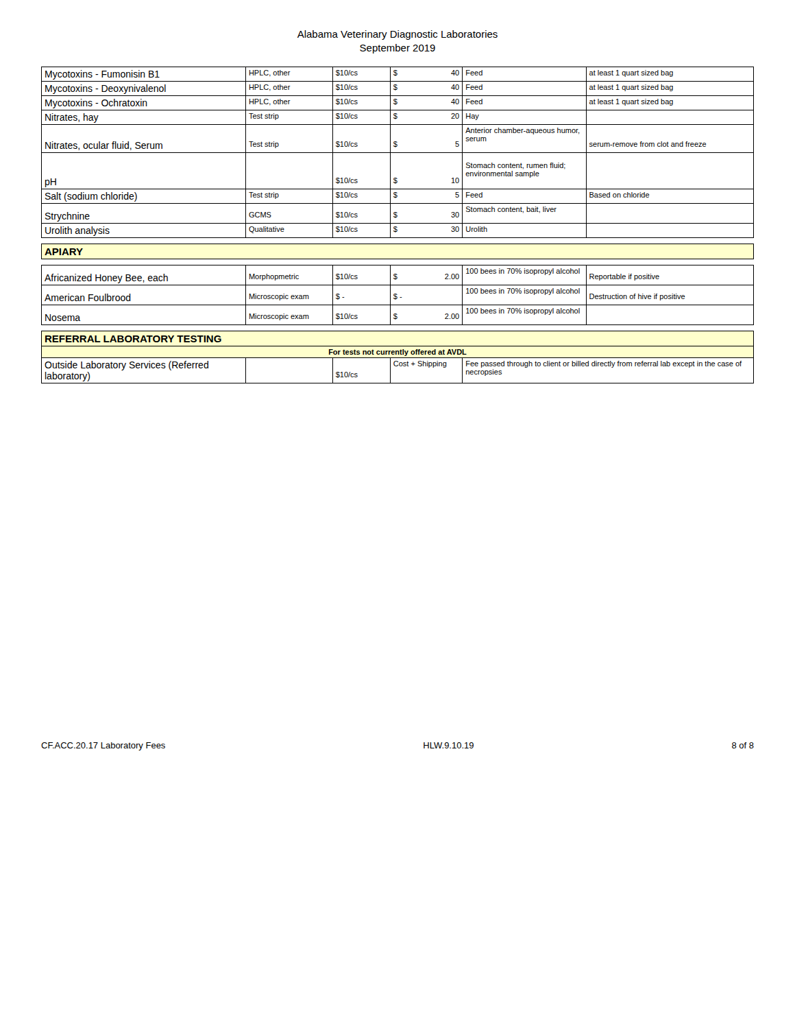Alabama Veterinary Diagnostic Laboratories
September 2019
| Mycotoxins - Fumonisin B1 | HPLC, other | $10/cs | $ 40 | Feed | at least 1 quart sized bag |
| Mycotoxins - Deoxynivalenol | HPLC, other | $10/cs | $ 40 | Feed | at least 1 quart sized bag |
| Mycotoxins - Ochratoxin | HPLC, other | $10/cs | $ 40 | Feed | at least 1 quart sized bag |
| Nitrates, hay | Test strip | $10/cs | $ 20 | Hay | |
| Nitrates, ocular fluid, Serum | Test strip | $10/cs | $ 5 | Anterior chamber-aqueous humor, serum | serum-remove from clot and freeze |
| pH | | $10/cs | $ 10 | Stomach content, rumen fluid; environmental sample | |
| Salt (sodium chloride) | Test strip | $10/cs | $ 5 | Feed | Based on chloride |
| Strychnine | GCMS | $10/cs | $ 30 | Stomach content, bait, liver | |
| Urolith analysis | Qualitative | $10/cs | $ 30 | Urolith | |
| APIARY |
| Africanized Honey Bee, each | Morphopmetric | $10/cs | $ 2.00 | 100 bees in 70% isopropyl alcohol | Reportable if positive |
| American Foulbrood | Microscopic exam | $ - | $ - | 100 bees in 70% isopropyl alcohol | Destruction of hive if positive |
| Nosema | Microscopic exam | $10/cs | $ 2.00 | 100 bees in 70% isopropyl alcohol | |
| REFERRAL LABORATORY TESTING |
| For tests not currently offered at AVDL |
| Outside Laboratory Services (Referred laboratory) | | $10/cs | Cost + Shipping | Fee passed through to client or billed directly from referral lab except in the case of necropsies |
CF.ACC.20.17 Laboratory Fees HLW.9.10.19 8 of 8